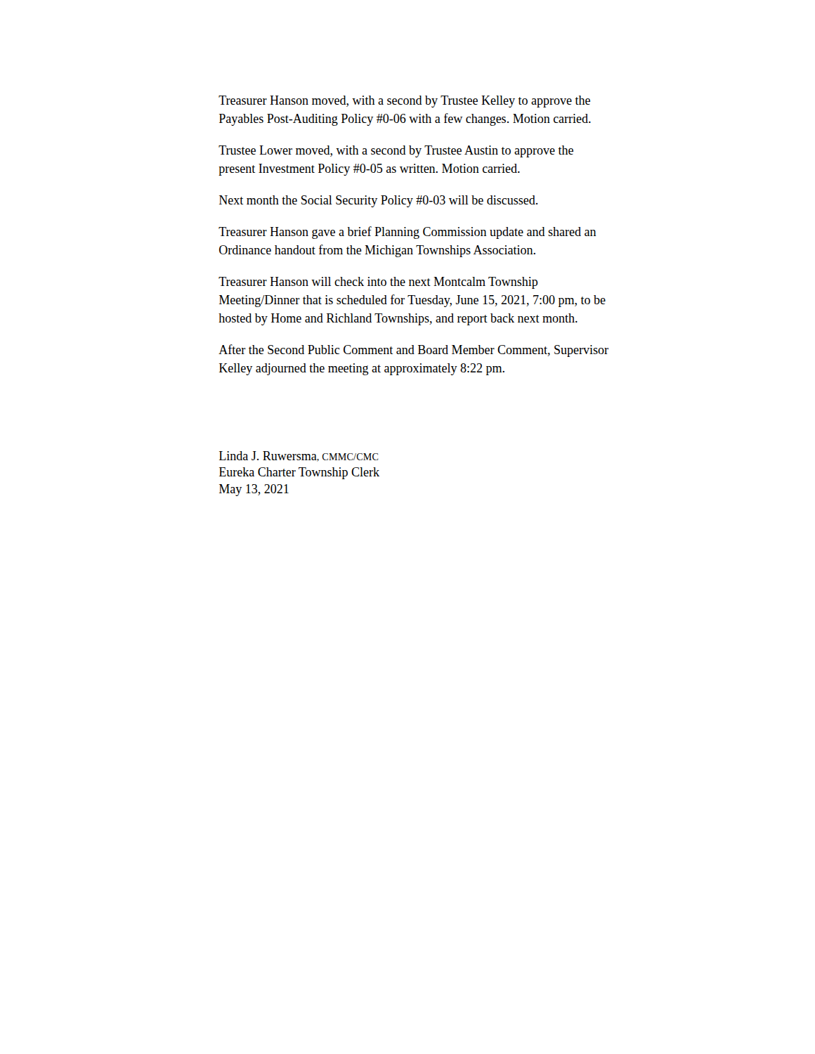Treasurer Hanson moved, with a second by Trustee Kelley to approve the Payables Post-Auditing Policy #0-06 with a few changes. Motion carried.
Trustee Lower moved, with a second by Trustee Austin to approve the present Investment Policy #0-05 as written. Motion carried.
Next month the Social Security Policy #0-03 will be discussed.
Treasurer Hanson gave a brief Planning Commission update and shared an Ordinance handout from the Michigan Townships Association.
Treasurer Hanson will check into the next Montcalm Township Meeting/Dinner that is scheduled for Tuesday, June 15, 2021, 7:00 pm, to be hosted by Home and Richland Townships, and report back next month.
After the Second Public Comment and Board Member Comment, Supervisor Kelley adjourned the meeting at approximately 8:22 pm.
Linda J. Ruwersma, CMMC/CMC
Eureka Charter Township Clerk
May 13, 2021